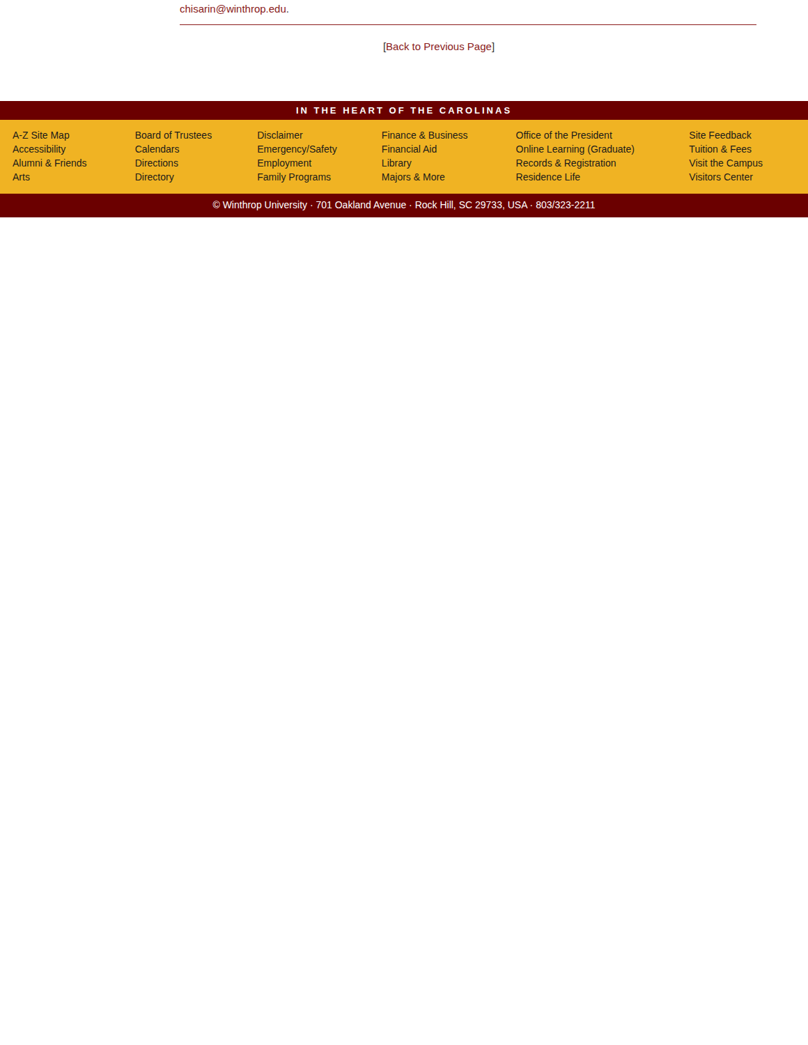chisarin@winthrop.edu.
[Back to Previous Page]
IN THE HEART OF THE CAROLINAS
| A-Z Site Map | Board of Trustees | Disclaimer | Finance & Business | Office of the President | Site Feedback |
| Accessibility | Calendars | Emergency/Safety | Financial Aid | Online Learning (Graduate) | Tuition & Fees |
| Alumni & Friends | Directions | Employment | Library | Records & Registration | Visit the Campus |
| Arts | Directory | Family Programs | Majors & More | Residence Life | Visitors Center |
© Winthrop University · 701 Oakland Avenue · Rock Hill, SC 29733, USA · 803/323-2211